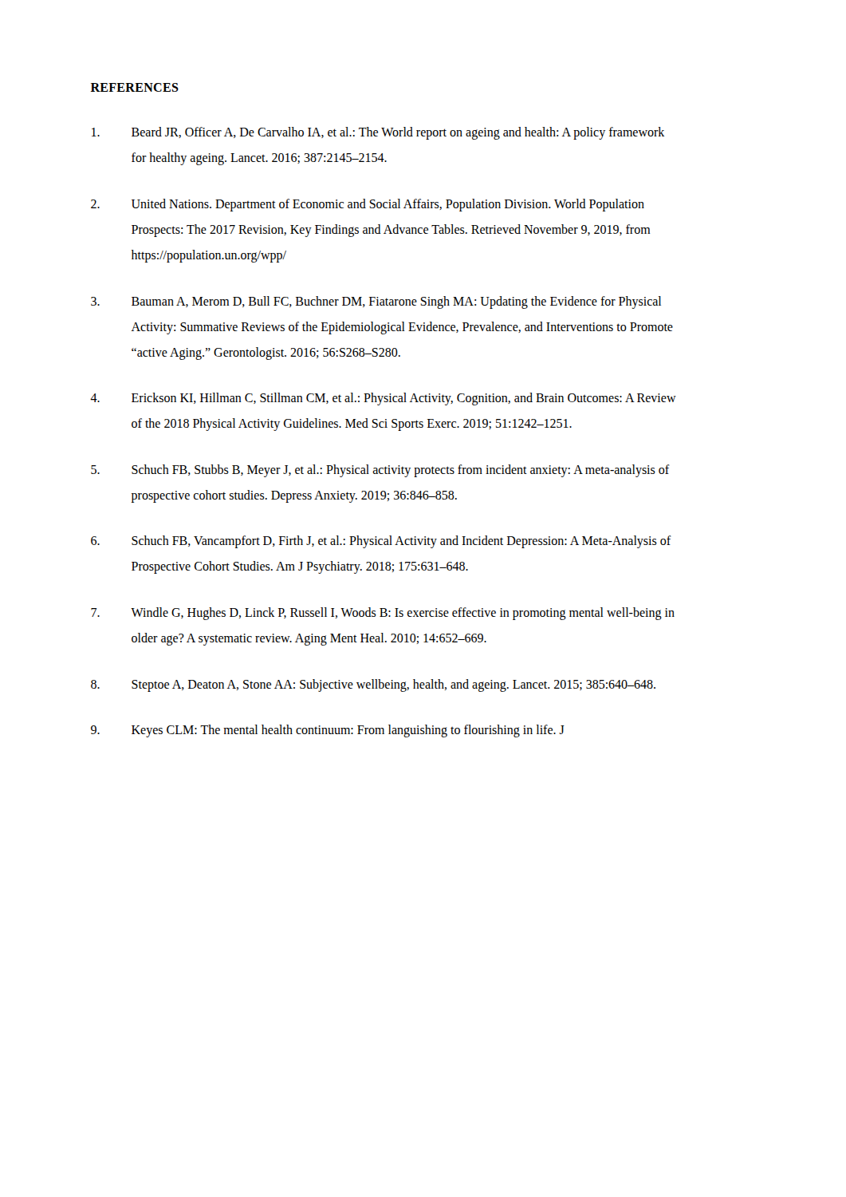REFERENCES
Beard JR, Officer A, De Carvalho IA, et al.: The World report on ageing and health: A policy framework for healthy ageing. Lancet. 2016; 387:2145–2154.
United Nations. Department of Economic and Social Affairs, Population Division. World Population Prospects: The 2017 Revision, Key Findings and Advance Tables. Retrieved November 9, 2019, from https://population.un.org/wpp/
Bauman A, Merom D, Bull FC, Buchner DM, Fiatarone Singh MA: Updating the Evidence for Physical Activity: Summative Reviews of the Epidemiological Evidence, Prevalence, and Interventions to Promote “active Aging.” Gerontologist. 2016; 56:S268–S280.
Erickson KI, Hillman C, Stillman CM, et al.: Physical Activity, Cognition, and Brain Outcomes: A Review of the 2018 Physical Activity Guidelines. Med Sci Sports Exerc. 2019; 51:1242–1251.
Schuch FB, Stubbs B, Meyer J, et al.: Physical activity protects from incident anxiety: A meta-analysis of prospective cohort studies. Depress Anxiety. 2019; 36:846–858.
Schuch FB, Vancampfort D, Firth J, et al.: Physical Activity and Incident Depression: A Meta-Analysis of Prospective Cohort Studies. Am J Psychiatry. 2018; 175:631–648.
Windle G, Hughes D, Linck P, Russell I, Woods B: Is exercise effective in promoting mental well-being in older age? A systematic review. Aging Ment Heal. 2010; 14:652–669.
Steptoe A, Deaton A, Stone AA: Subjective wellbeing, health, and ageing. Lancet. 2015; 385:640–648.
Keyes CLM: The mental health continuum: From languishing to flourishing in life. J